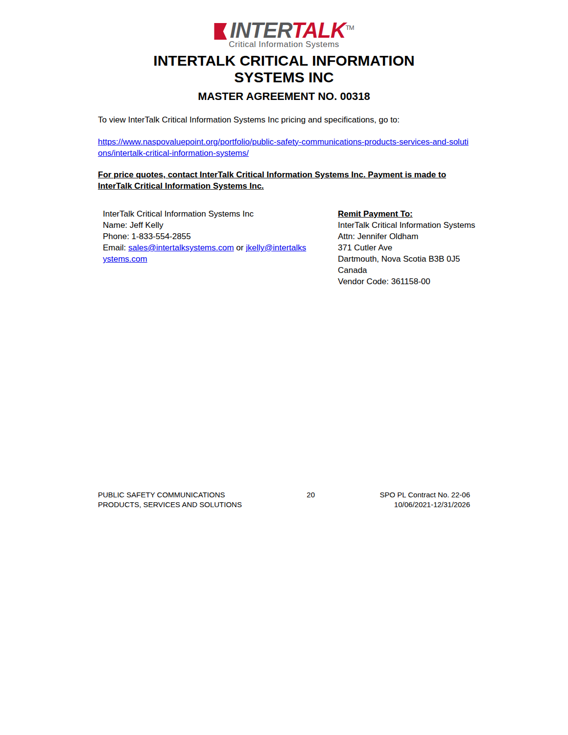INTER TALK TM
Critical Information Systems
INTERTALK CRITICAL INFORMATION
SYSTEMS INC
MASTER AGREEMENT NO. 00318
To view InterTalk Critical Information Systems Inc pricing and specifications, go to:
https://www.naspovaluepoint.org/portfolio/public-safety-communications-products-services-and-solutions/intertalk-critical-information-systems/
For price quotes, contact InterTalk Critical Information Systems Inc. Payment is made to InterTalk Critical Information Systems Inc.
InterTalk Critical Information Systems Inc
Name: Jeff Kelly
Phone: 1-833-554-2855
Email: sales@intertalksystems.com or jkelly@intertalksystems.com
Remit Payment To:
InterTalk Critical Information Systems
Attn: Jennifer Oldham
371 Cutler Ave
Dartmouth, Nova Scotia B3B 0J5
Canada
Vendor Code: 361158-00
PUBLIC SAFETY COMMUNICATIONS PRODUCTS, SERVICES AND SOLUTIONS
20
SPO PL Contract No. 22-06 10/06/2021-12/31/2026